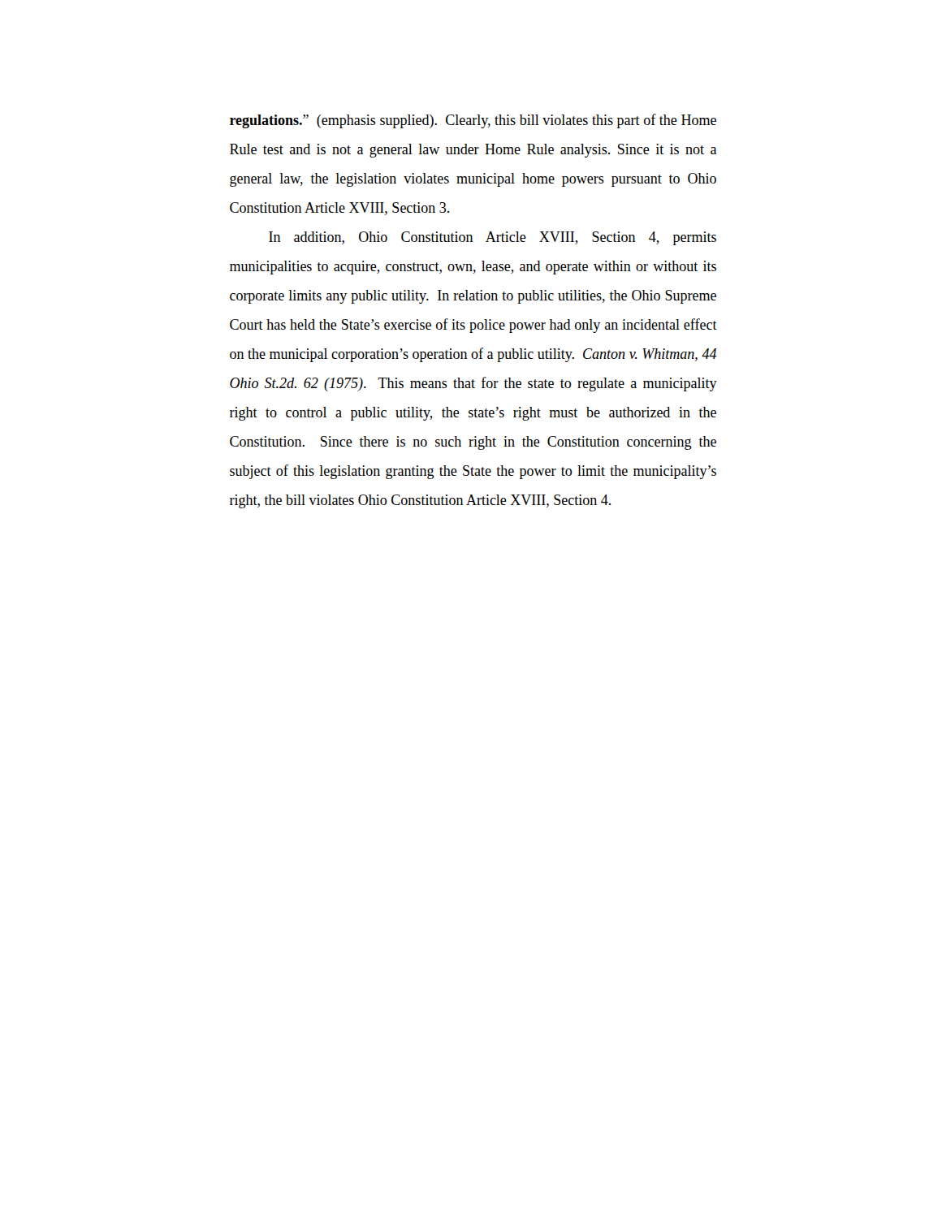regulations.” (emphasis supplied). Clearly, this bill violates this part of the Home Rule test and is not a general law under Home Rule analysis. Since it is not a general law, the legislation violates municipal home powers pursuant to Ohio Constitution Article XVIII, Section 3.
In addition, Ohio Constitution Article XVIII, Section 4, permits municipalities to acquire, construct, own, lease, and operate within or without its corporate limits any public utility. In relation to public utilities, the Ohio Supreme Court has held the State’s exercise of its police power had only an incidental effect on the municipal corporation’s operation of a public utility. Canton v. Whitman, 44 Ohio St.2d. 62 (1975). This means that for the state to regulate a municipality right to control a public utility, the state’s right must be authorized in the Constitution. Since there is no such right in the Constitution concerning the subject of this legislation granting the State the power to limit the municipality’s right, the bill violates Ohio Constitution Article XVIII, Section 4.